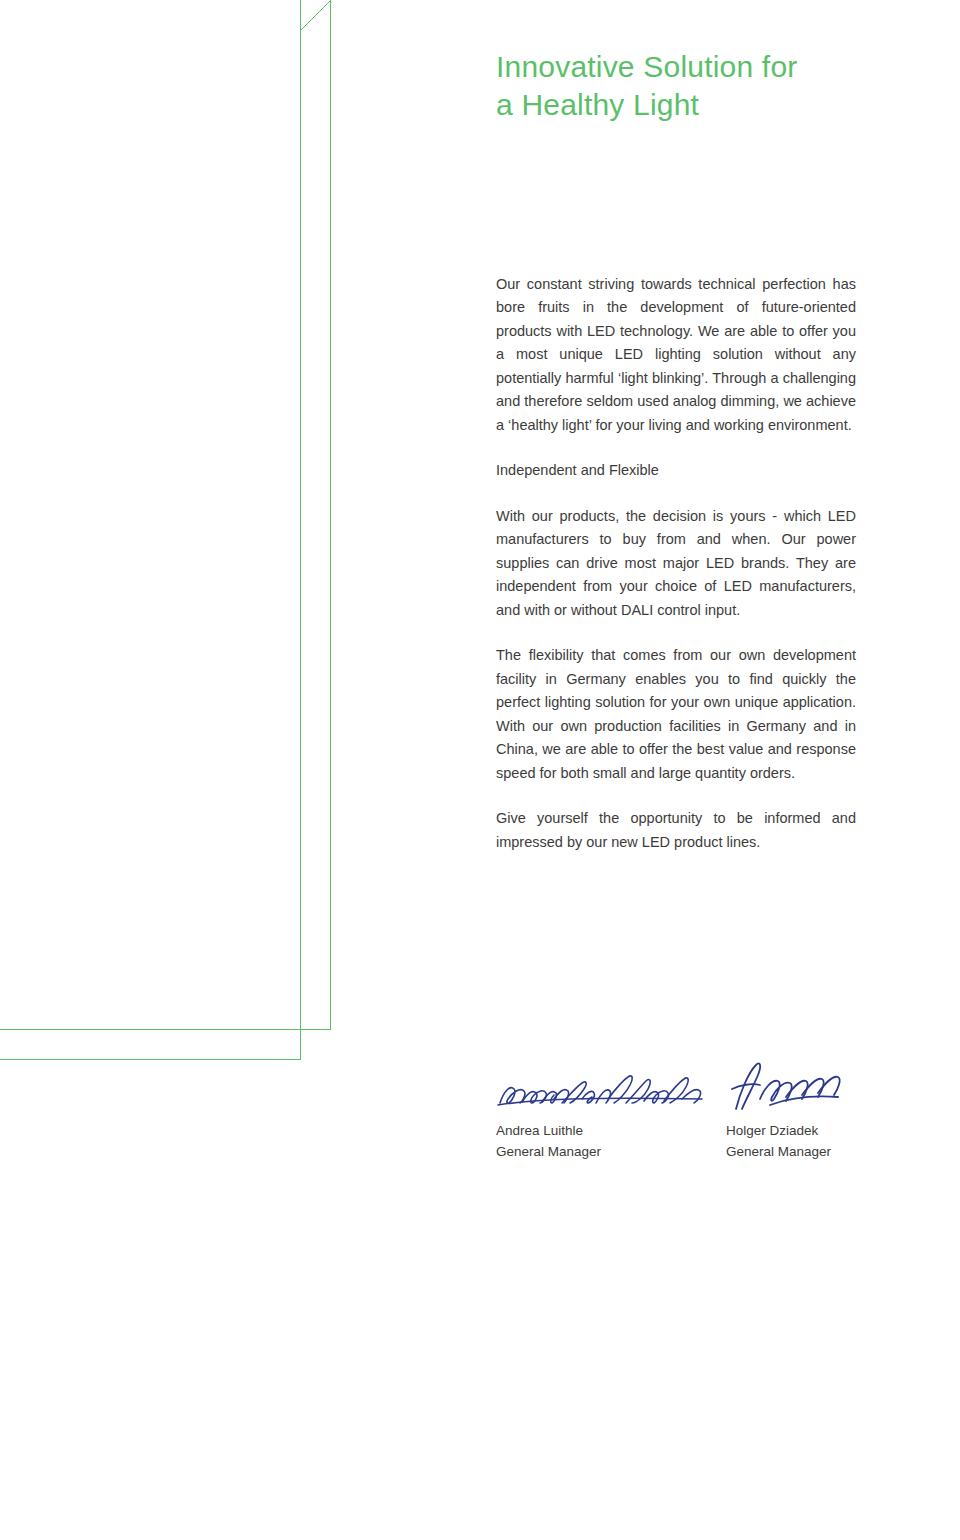Innovative Solution for
a Healthy Light
Our constant striving towards technical perfection has bore fruits in the development of future-oriented products with LED technology. We are able to offer you a most unique LED lighting solution without any potentially harmful ‘light blinking’. Through a challenging and therefore seldom used analog dimming, we achieve a ‘healthy light’ for your living and working environment.
Independent and Flexible
With our products, the decision is yours - which LED manufacturers to buy from and when. Our power supplies can drive most major LED brands. They are independent from your choice of LED manufacturers, and with or without DALI control input.
The flexibility that comes from our own development facility in Germany enables you to find quickly the perfect lighting solution for your own unique application. With our own production facilities in Germany and in China, we are able to offer the best value and response speed for both small and large quantity orders.
Give yourself the opportunity to be informed and impressed by our new LED product lines.
Andrea Luithle
General Manager
Holger Dziadek
General Manager